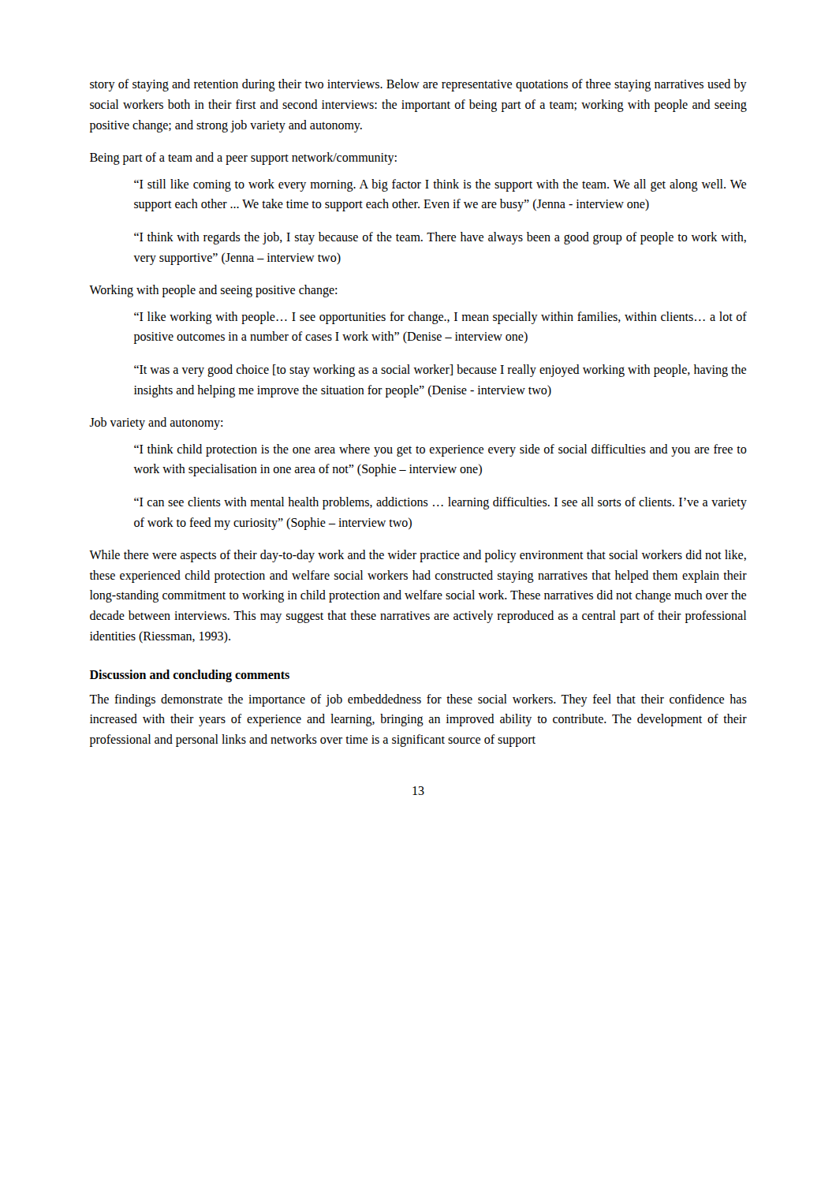story of staying and retention during their two interviews. Below are representative quotations of three staying narratives used by social workers both in their first and second interviews: the important of being part of a team; working with people and seeing positive change; and strong job variety and autonomy.
Being part of a team and a peer support network/community:
“I still like coming to work every morning. A big factor I think is the support with the team. We all get along well. We support each other ... We take time to support each other. Even if we are busy” (Jenna - interview one)
“I think with regards the job, I stay because of the team. There have always been a good group of people to work with, very supportive” (Jenna – interview two)
Working with people and seeing positive change:
“I like working with people… I see opportunities for change., I mean specially within families, within clients… a lot of positive outcomes in a number of cases I work with” (Denise – interview one)
“It was a very good choice [to stay working as a social worker] because I really enjoyed working with people, having the insights and helping me improve the situation for people” (Denise - interview two)
Job variety and autonomy:
“I think child protection is the one area where you get to experience every side of social difficulties and you are free to work with specialisation in one area of not” (Sophie – interview one)
“I can see clients with mental health problems, addictions … learning difficulties. I see all sorts of clients. I’ve a variety of work to feed my curiosity” (Sophie – interview two)
While there were aspects of their day-to-day work and the wider practice and policy environment that social workers did not like, these experienced child protection and welfare social workers had constructed staying narratives that helped them explain their long-standing commitment to working in child protection and welfare social work. These narratives did not change much over the decade between interviews. This may suggest that these narratives are actively reproduced as a central part of their professional identities (Riessman, 1993).
Discussion and concluding comments
The findings demonstrate the importance of job embeddedness for these social workers. They feel that their confidence has increased with their years of experience and learning, bringing an improved ability to contribute. The development of their professional and personal links and networks over time is a significant source of support
13